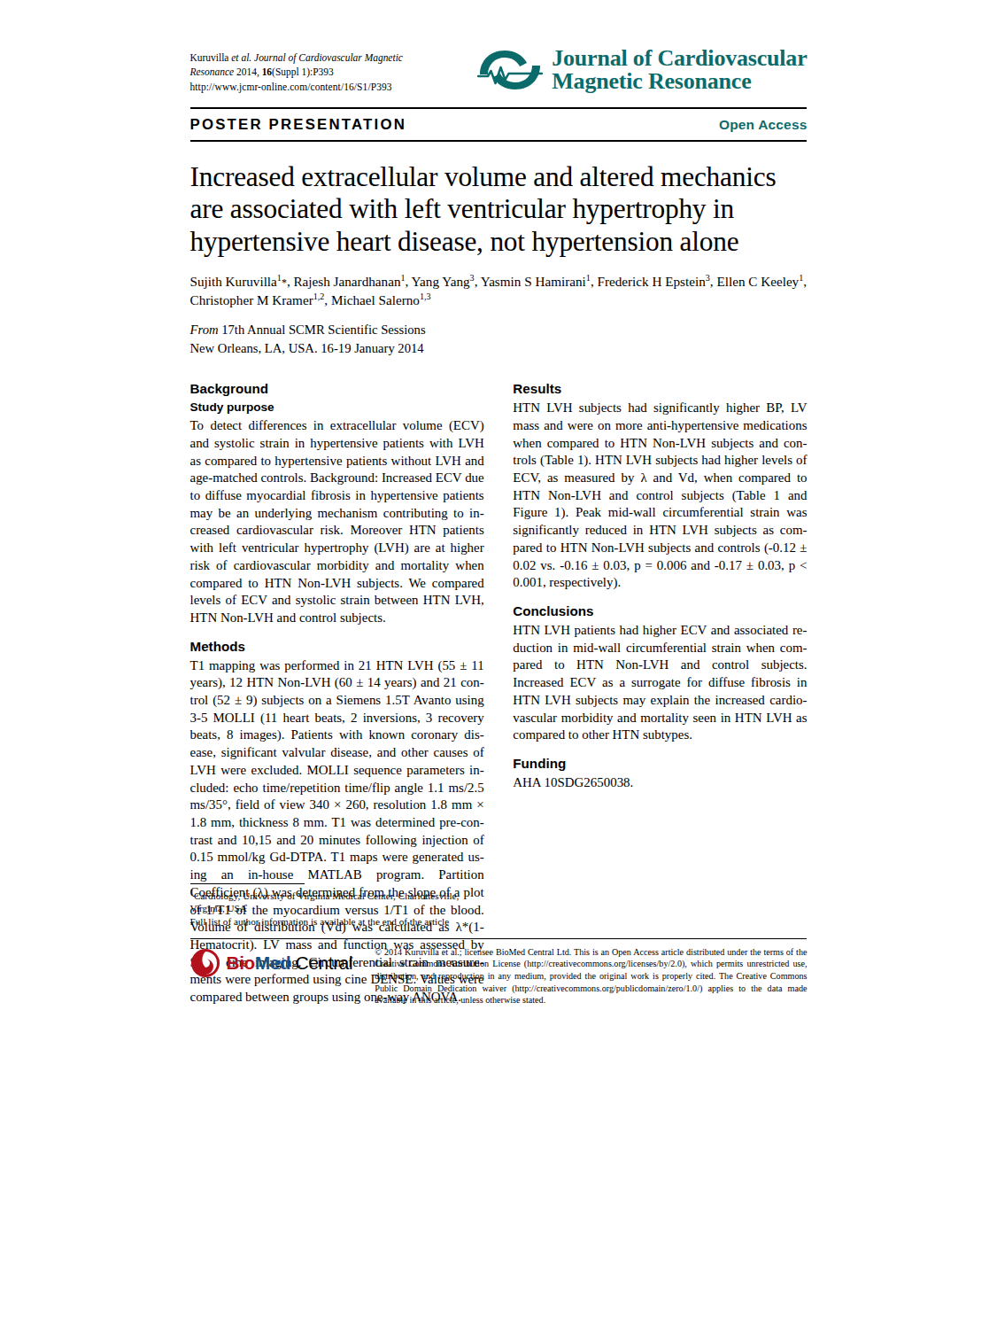Kuruvilla et al. Journal of Cardiovascular Magnetic
Resonance 2014, 16(Suppl 1):P393
http://www.jcmr-online.com/content/16/S1/P393
Journal of CardiovascularMagnetic Resonance
POSTER PRESENTATION
Open Access
Increased extracellular volume and altered mechanics are associated with left ventricular hypertrophy in hypertensive heart disease, not hypertension alone
Sujith Kuruvilla1*, Rajesh Janardhanan1, Yang Yang3, Yasmin S Hamirani1, Frederick H Epstein3, Ellen C Keeley1, Christopher M Kramer1,2, Michael Salerno1,3
From 17th Annual SCMR Scientific Sessions
New Orleans, LA, USA. 16-19 January 2014
Background
Study purpose
To detect differences in extracellular volume (ECV) and systolic strain in hypertensive patients with LVH as compared to hypertensive patients without LVH and age-matched controls. Background: Increased ECV due to diffuse myocardial fibrosis in hypertensive patients may be an underlying mechanism contributing to increased cardiovascular risk. Moreover HTN patients with left ventricular hypertrophy (LVH) are at higher risk of cardiovascular morbidity and mortality when compared to HTN Non-LVH subjects. We compared levels of ECV and systolic strain between HTN LVH, HTN Non-LVH and control subjects.
Methods
T1 mapping was performed in 21 HTN LVH (55 ± 11 years), 12 HTN Non-LVH (60 ± 14 years) and 21 control (52 ± 9) subjects on a Siemens 1.5T Avanto using 3-5 MOLLI (11 heart beats, 2 inversions, 3 recovery beats, 8 images). Patients with known coronary disease, significant valvular disease, and other causes of LVH were excluded. MOLLI sequence parameters included: echo time/repetition time/flip angle 1.1 ms/2.5 ms/35°, field of view 340 × 260, resolution 1.8 mm × 1.8 mm, thickness 8 mm. T1 was determined pre-contrast and 10,15 and 20 minutes following injection of 0.15 mmol/kg Gd-DTPA. T1 maps were generated using an in-house MATLAB program. Partition Coefficient (λ) was determined from the slope of a plot of 1/T1 of the myocardium versus 1/T1 of the blood. Volume of distribution (Vd) was calculated as λ*(1-Hematocrit). LV mass and function was assessed by SSFP cine imaging. Circumferential strain measurements were performed using cine DENSE. Values were compared between groups using one-way ANOVA.
Results
HTN LVH subjects had significantly higher BP, LV mass and were on more anti-hypertensive medications when compared to HTN Non-LVH subjects and controls (Table 1). HTN LVH subjects had higher levels of ECV, as measured by λ and Vd, when compared to HTN Non-LVH and control subjects (Table 1 and Figure 1). Peak mid-wall circumferential strain was significantly reduced in HTN LVH subjects as compared to HTN Non-LVH subjects and controls (-0.12 ± 0.02 vs. -0.16 ± 0.03, p = 0.006 and -0.17 ± 0.03, p < 0.001, respectively).
Conclusions
HTN LVH patients had higher ECV and associated reduction in mid-wall circumferential strain when compared to HTN Non-LVH and control subjects. Increased ECV as a surrogate for diffuse fibrosis in HTN LVH subjects may explain the increased cardiovascular morbidity and mortality seen in HTN LVH as compared to other HTN subtypes.
Funding
AHA 10SDG2650038.
1Cardiology, University of Virginia Medical Center, Charlottesville, Virginia, USA
Full list of author information is available at the end of the article
Bio Med Central
© 2014 Kuruvilla et al.; licensee BioMed Central Ltd. This is an Open Access article distributed under the terms of the Creative Commons Attribution License (http://creativecommons.org/licenses/by/2.0), which permits unrestricted use, distribution, and reproduction in any medium, provided the original work is properly cited. The Creative Commons Public Domain Dedication waiver (http://creativecommons.org/publicdomain/zero/1.0/) applies to the data made available in this article, unless otherwise stated.